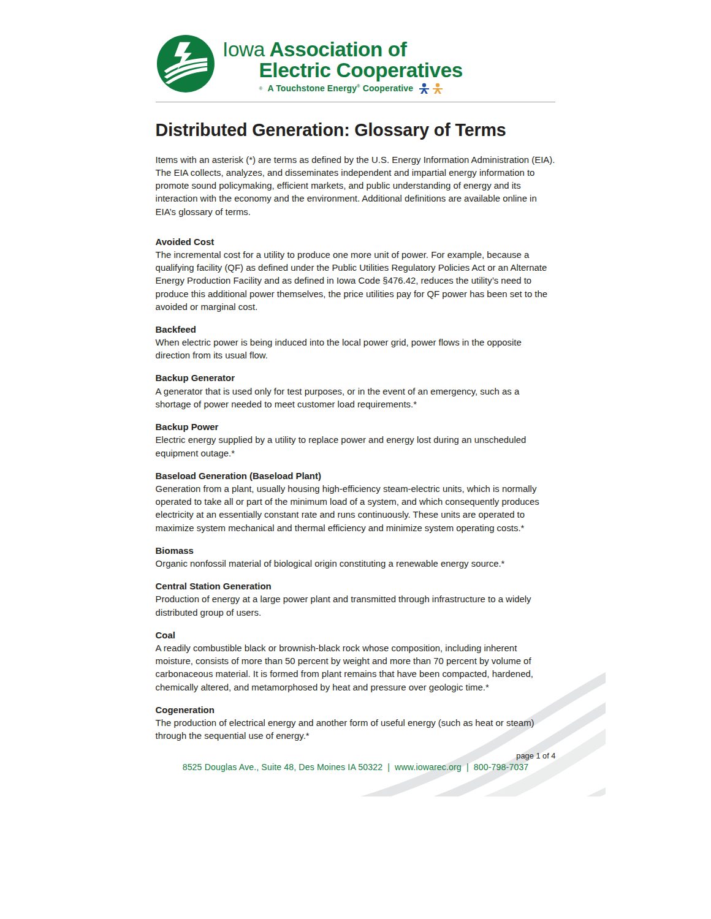Iowa Association of
Electric Cooperatives
® A Touchstone Energy® Cooperative
Distributed Generation: Glossary of Terms
Items with an asterisk (*) are terms as defined by the U.S. Energy Information Administration (EIA). The EIA collects, analyzes, and disseminates independent and impartial energy information to promote sound policymaking, efficient markets, and public understanding of energy and its interaction with the economy and the environment. Additional definitions are available online in EIA’s glossary of terms.
Avoided Cost
The incremental cost for a utility to produce one more unit of power. For example, because a qualifying facility (QF) as defined under the Public Utilities Regulatory Policies Act or an Alternate Energy Production Facility and as defined in Iowa Code §476.42, reduces the utility’s need to produce this additional power themselves, the price utilities pay for QF power has been set to the avoided or marginal cost.
Backfeed
When electric power is being induced into the local power grid, power flows in the opposite direction from its usual flow.
Backup Generator
A generator that is used only for test purposes, or in the event of an emergency, such as a shortage of power needed to meet customer load requirements.*
Backup Power
Electric energy supplied by a utility to replace power and energy lost during an unscheduled equipment outage.*
Baseload Generation (Baseload Plant)
Generation from a plant, usually housing high-efficiency steam-electric units, which is normally operated to take all or part of the minimum load of a system, and which consequently produces electricity at an essentially constant rate and runs continuously. These units are operated to maximize system mechanical and thermal efficiency and minimize system operating costs.*
Biomass
Organic nonfossil material of biological origin constituting a renewable energy source.*
Central Station Generation
Production of energy at a large power plant and transmitted through infrastructure to a widely distributed group of users.
Coal
A readily combustible black or brownish-black rock whose composition, including inherent moisture, consists of more than 50 percent by weight and more than 70 percent by volume of carbonaceous material. It is formed from plant remains that have been compacted, hardened, chemically altered, and metamorphosed by heat and pressure over geologic time.*
Cogeneration
The production of electrical energy and another form of useful energy (such as heat or steam) through the sequential use of energy.*
page 1 of 4
8525 Douglas Ave., Suite 48, Des Moines IA 50322 | www.iowarec.org | 800-798-7037